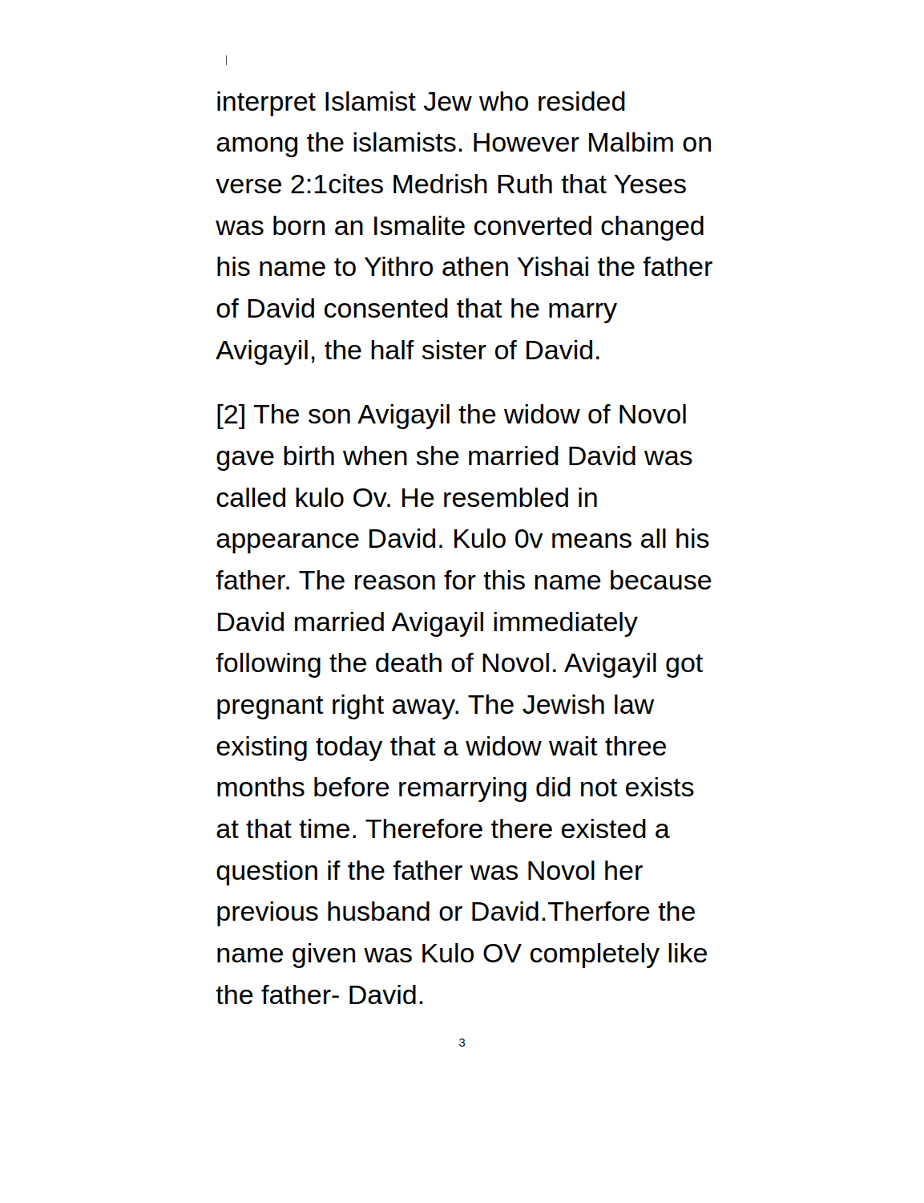interpret Islamist Jew who resided among the islamists. However Malbim on verse 2:1cites Medrish Ruth that Yeses was born an Ismalite converted changed his name to Yithro athen Yishai the father of David consented that he marry Avigayil, the half sister of David.
[2] The son Avigayil the widow of Novol gave birth when she married David was called kulo Ov. He resembled in appearance David. Kulo 0v means all his father. The reason for this name because David married Avigayil immediately following the death of Novol. Avigayil got pregnant right away. The Jewish law existing today that a widow wait three months before remarrying did not exists at that time. Therefore there existed a question if the father was Novol her previous husband or David.Therfore the name given was Kulo OV completely like the father- David.
3